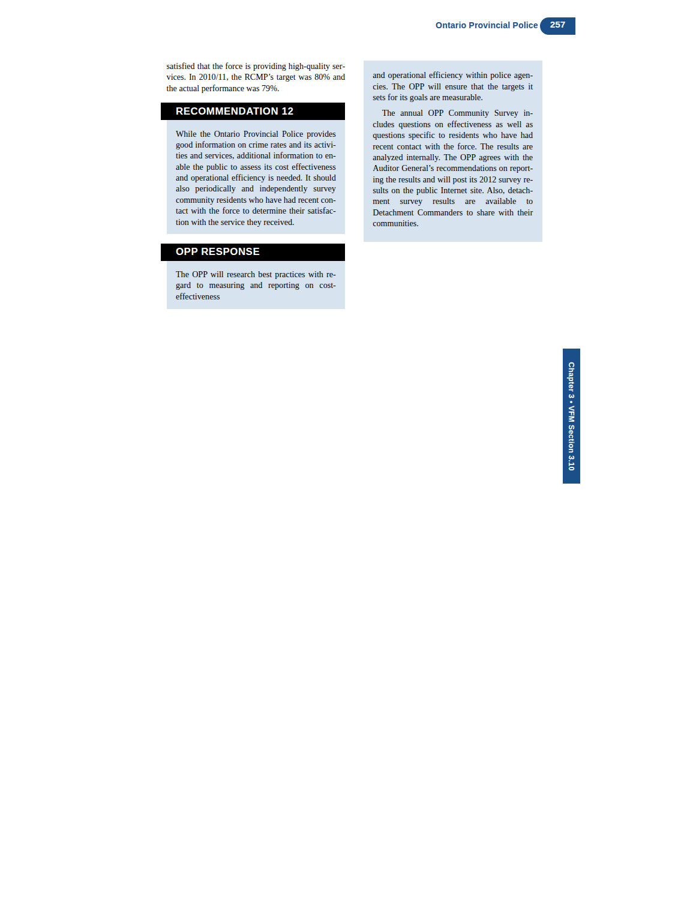Ontario Provincial Police
257
satisfied that the force is providing high-quality services. In 2010/11, the RCMP’s target was 80% and the actual performance was 79%.
RECOMMENDATION 12
While the Ontario Provincial Police provides good information on crime rates and its activities and services, additional information to enable the public to assess its cost effectiveness and operational efficiency is needed. It should also periodically and independently survey community residents who have had recent contact with the force to determine their satisfaction with the service they received.
OPP RESPONSE
The OPP will research best practices with regard to measuring and reporting on cost-effectiveness
and operational efficiency within police agencies. The OPP will ensure that the targets it sets for its goals are measurable.
The annual OPP Community Survey includes questions on effectiveness as well as questions specific to residents who have had recent contact with the force. The results are analyzed internally. The OPP agrees with the Auditor General’s recommendations on reporting the results and will post its 2012 survey results on the public Internet site. Also, detachment survey results are available to Detachment Commanders to share with their communities.
Chapter 3 • VFM Section 3.10